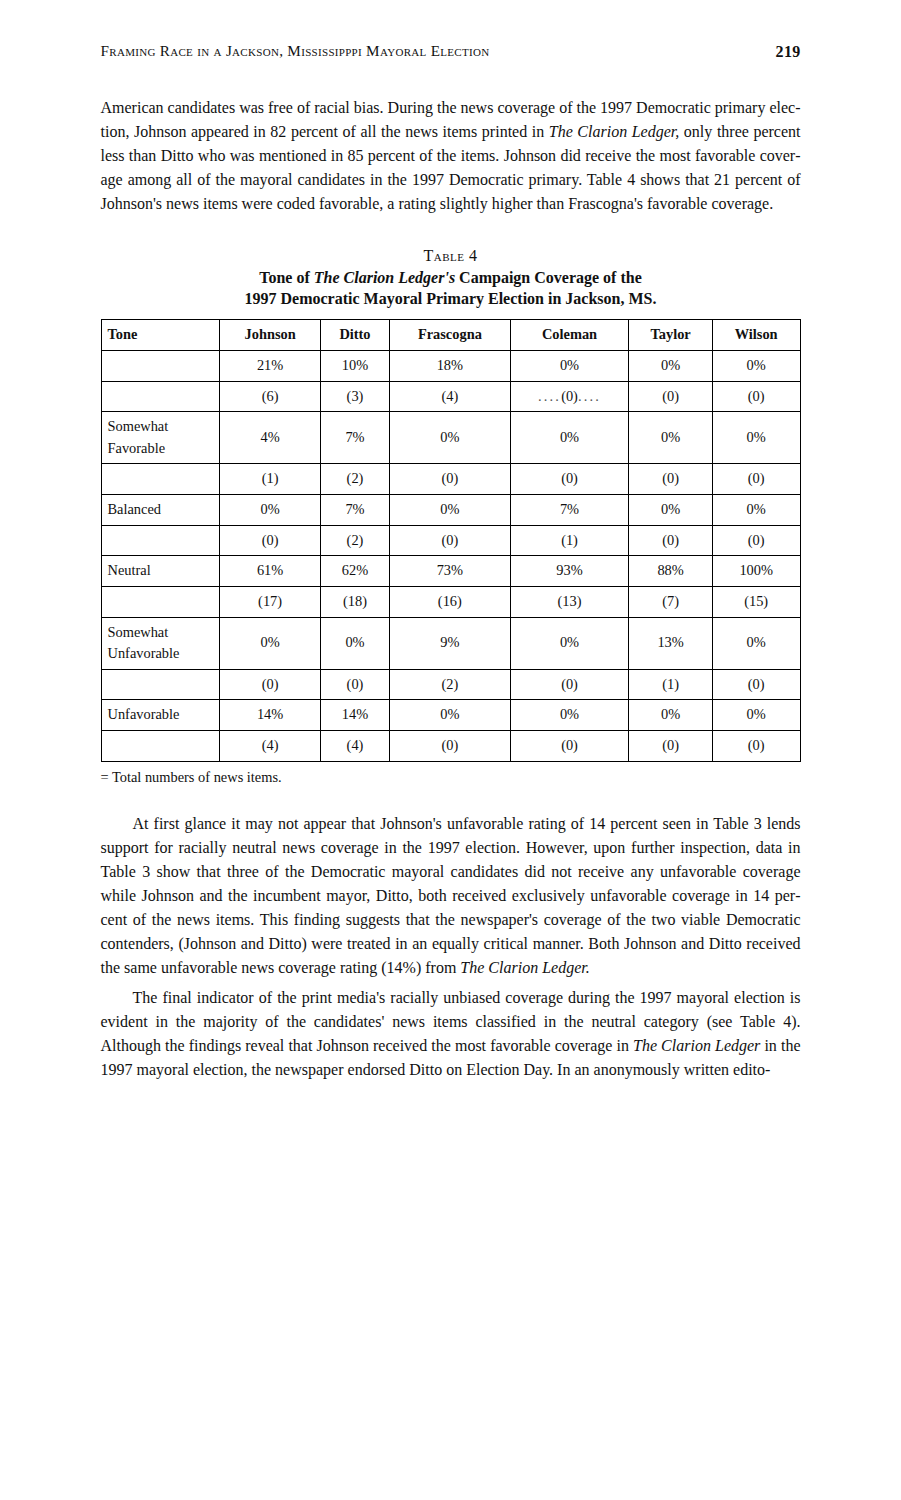219 Framing Race in a Jackson, Mississipppi Mayoral Election
American candidates was free of racial bias. During the news coverage of the 1997 Democratic primary election, Johnson appeared in 82 percent of all the news items printed in The Clarion Ledger, only three percent less than Ditto who was mentioned in 85 percent of the items. Johnson did receive the most favorable coverage among all of the mayoral candidates in the 1997 Democratic primary. Table 4 shows that 21 percent of Johnson's news items were coded favorable, a rating slightly higher than Frascogna's favorable coverage.
Table 4
Tone of The Clarion Ledger's Campaign Coverage of the
1997 Democratic Mayoral Primary Election in Jackson, MS.
| Tone | Johnson | Ditto | Frascogna | Coleman | Taylor | Wilson |
| --- | --- | --- | --- | --- | --- | --- |
| | 21% | 10% | 18% | 0% | 0% | 0% |
| | (6) | (3) | (4) | .... (0) .... | (0) | (0) |
| Somewhat Favorable | 4% | 7% | 0% | 0% | 0% | 0% |
| | (1) | (2) | (0) | (0) | (0) | (0) |
| Balanced | 0% | 7% | 0% | 7% | 0% | 0% |
| | (0) | (2) | (0) | (1) | (0) | (0) |
| Neutral | 61% | 62% | 73% | 93% | 88% | 100% |
| | (17) | (18) | (16) | (13) | (7) | (15) |
| Somewhat Unfavorable | 0% | 0% | 9% | 0% | 13% | 0% |
| | (0) | (0) | (2) | (0) | (1) | (0) |
| Unfavorable | 14% | 14% | 0% | 0% | 0% | 0% |
| | (4) | (4) | (0) | (0) | (0) | (0) |
= Total numbers of news items.
At first glance it may not appear that Johnson's unfavorable rating of 14 percent seen in Table 3 lends support for racially neutral news coverage in the 1997 election. However, upon further inspection, data in Table 3 show that three of the Democratic mayoral candidates did not receive any unfavorable coverage while Johnson and the incumbent mayor, Ditto, both received exclusively unfavorable coverage in 14 percent of the news items. This finding suggests that the newspaper's coverage of the two viable Democratic contenders, (Johnson and Ditto) were treated in an equally critical manner. Both Johnson and Ditto received the same unfavorable news coverage rating (14%) from The Clarion Ledger.
The final indicator of the print media's racially unbiased coverage during the 1997 mayoral election is evident in the majority of the candidates' news items classified in the neutral category (see Table 4). Although the findings reveal that Johnson received the most favorable coverage in The Clarion Ledger in the 1997 mayoral election, the newspaper endorsed Ditto on Election Day. In an anonymously written edito-